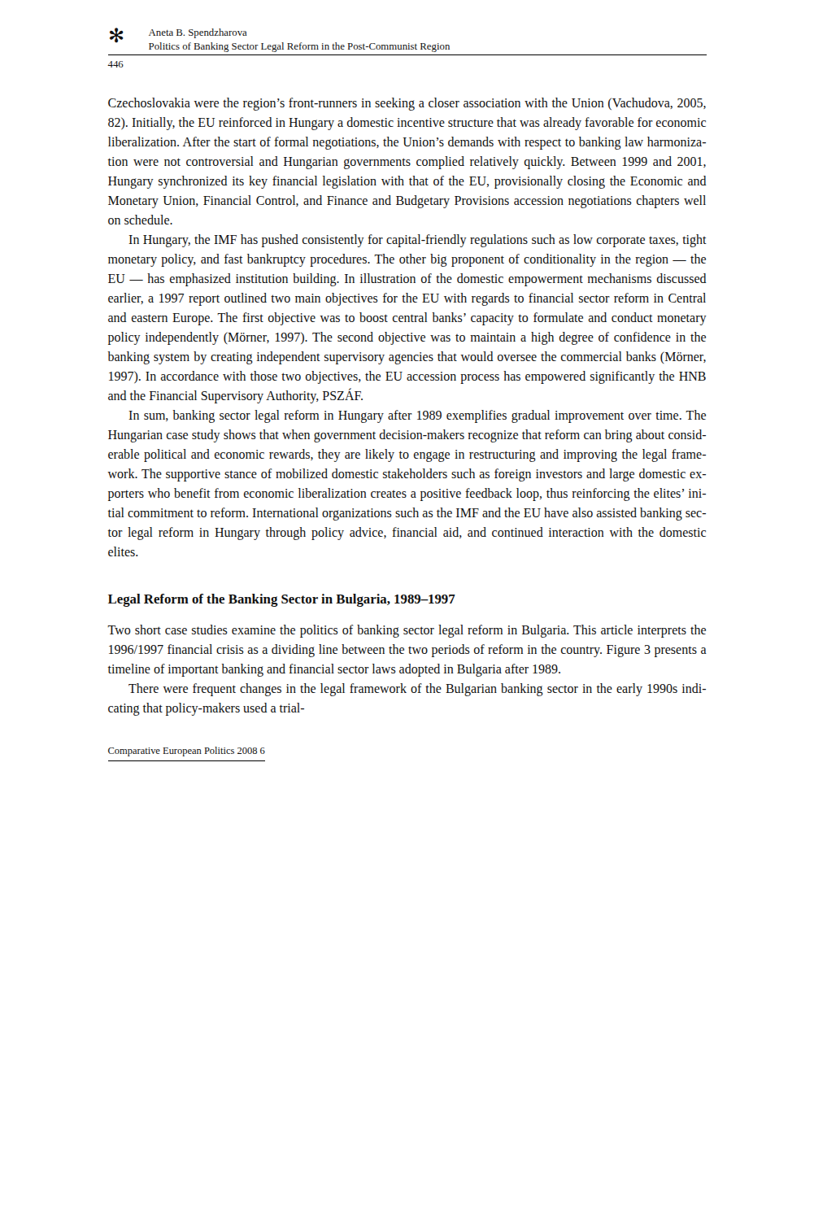✻
Aneta B. Spendzharova
Politics of Banking Sector Legal Reform in the Post-Communist Region
446
Czechoslovakia were the region’s front-runners in seeking a closer association with the Union (Vachudova, 2005, 82). Initially, the EU reinforced in Hungary a domestic incentive structure that was already favorable for economic liberalization. After the start of formal negotiations, the Union’s demands with respect to banking law harmonization were not controversial and Hungarian governments complied relatively quickly. Between 1999 and 2001, Hungary synchronized its key financial legislation with that of the EU, provisionally closing the Economic and Monetary Union, Financial Control, and Finance and Budgetary Provisions accession negotiations chapters well on schedule.
In Hungary, the IMF has pushed consistently for capital-friendly regulations such as low corporate taxes, tight monetary policy, and fast bankruptcy procedures. The other big proponent of conditionality in the region — the EU — has emphasized institution building. In illustration of the domestic empowerment mechanisms discussed earlier, a 1997 report outlined two main objectives for the EU with regards to financial sector reform in Central and eastern Europe. The first objective was to boost central banks’ capacity to formulate and conduct monetary policy independently (Mörner, 1997). The second objective was to maintain a high degree of confidence in the banking system by creating independent supervisory agencies that would oversee the commercial banks (Mörner, 1997). In accordance with those two objectives, the EU accession process has empowered significantly the HNB and the Financial Supervisory Authority, PSZÁF.
In sum, banking sector legal reform in Hungary after 1989 exemplifies gradual improvement over time. The Hungarian case study shows that when government decision-makers recognize that reform can bring about considerable political and economic rewards, they are likely to engage in restructuring and improving the legal framework. The supportive stance of mobilized domestic stakeholders such as foreign investors and large domestic exporters who benefit from economic liberalization creates a positive feedback loop, thus reinforcing the elites’ initial commitment to reform. International organizations such as the IMF and the EU have also assisted banking sector legal reform in Hungary through policy advice, financial aid, and continued interaction with the domestic elites.
Legal Reform of the Banking Sector in Bulgaria, 1989–1997
Two short case studies examine the politics of banking sector legal reform in Bulgaria. This article interprets the 1996/1997 financial crisis as a dividing line between the two periods of reform in the country. Figure 3 presents a timeline of important banking and financial sector laws adopted in Bulgaria after 1989.
There were frequent changes in the legal framework of the Bulgarian banking sector in the early 1990s indicating that policy-makers used a trial-
Comparative European Politics 2008 6